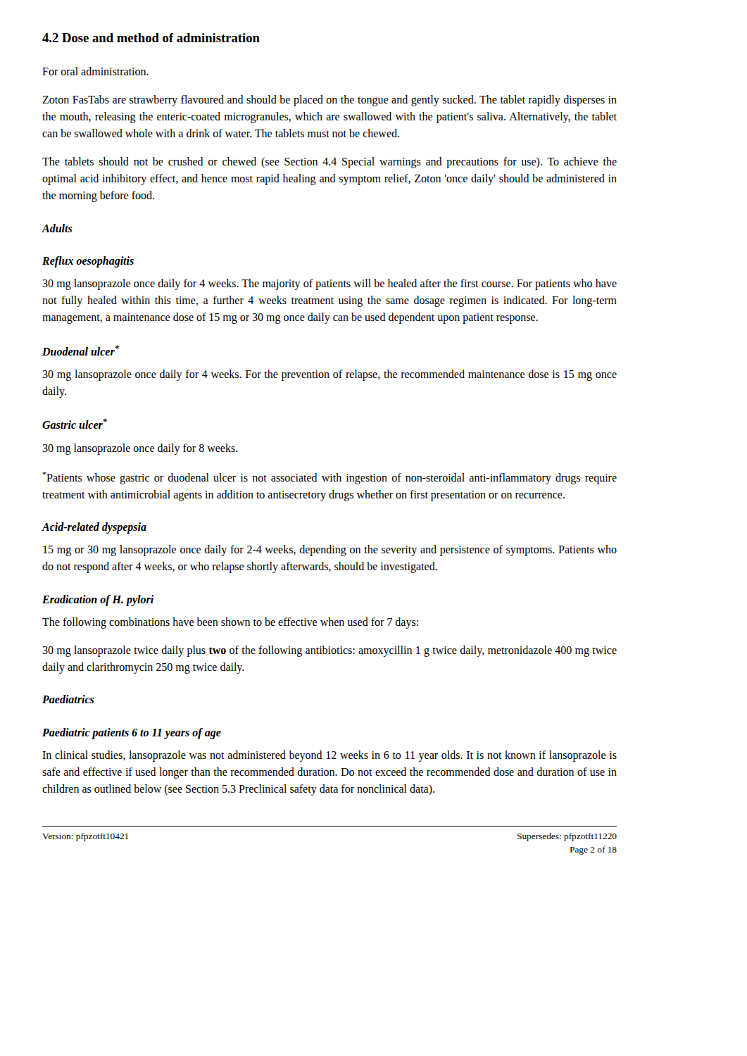4.2 Dose and method of administration
For oral administration.
Zoton FasTabs are strawberry flavoured and should be placed on the tongue and gently sucked. The tablet rapidly disperses in the mouth, releasing the enteric-coated microgranules, which are swallowed with the patient's saliva. Alternatively, the tablet can be swallowed whole with a drink of water. The tablets must not be chewed.
The tablets should not be crushed or chewed (see Section 4.4 Special warnings and precautions for use). To achieve the optimal acid inhibitory effect, and hence most rapid healing and symptom relief, Zoton 'once daily' should be administered in the morning before food.
Adults
Reflux oesophagitis
30 mg lansoprazole once daily for 4 weeks. The majority of patients will be healed after the first course. For patients who have not fully healed within this time, a further 4 weeks treatment using the same dosage regimen is indicated. For long-term management, a maintenance dose of 15 mg or 30 mg once daily can be used dependent upon patient response.
Duodenal ulcer*
30 mg lansoprazole once daily for 4 weeks. For the prevention of relapse, the recommended maintenance dose is 15 mg once daily.
Gastric ulcer*
30 mg lansoprazole once daily for 8 weeks.
*Patients whose gastric or duodenal ulcer is not associated with ingestion of non-steroidal anti-inflammatory drugs require treatment with antimicrobial agents in addition to antisecretory drugs whether on first presentation or on recurrence.
Acid-related dyspepsia
15 mg or 30 mg lansoprazole once daily for 2-4 weeks, depending on the severity and persistence of symptoms. Patients who do not respond after 4 weeks, or who relapse shortly afterwards, should be investigated.
Eradication of H. pylori
The following combinations have been shown to be effective when used for 7 days:
30 mg lansoprazole twice daily plus two of the following antibiotics: amoxycillin 1 g twice daily, metronidazole 400 mg twice daily and clarithromycin 250 mg twice daily.
Paediatrics
Paediatric patients 6 to 11 years of age
In clinical studies, lansoprazole was not administered beyond 12 weeks in 6 to 11 year olds. It is not known if lansoprazole is safe and effective if used longer than the recommended duration. Do not exceed the recommended dose and duration of use in children as outlined below (see Section 5.3 Preclinical safety data for nonclinical data).
Version: pfpzotft10421
Supersedes: pfpzotft11220
Page 2 of 18